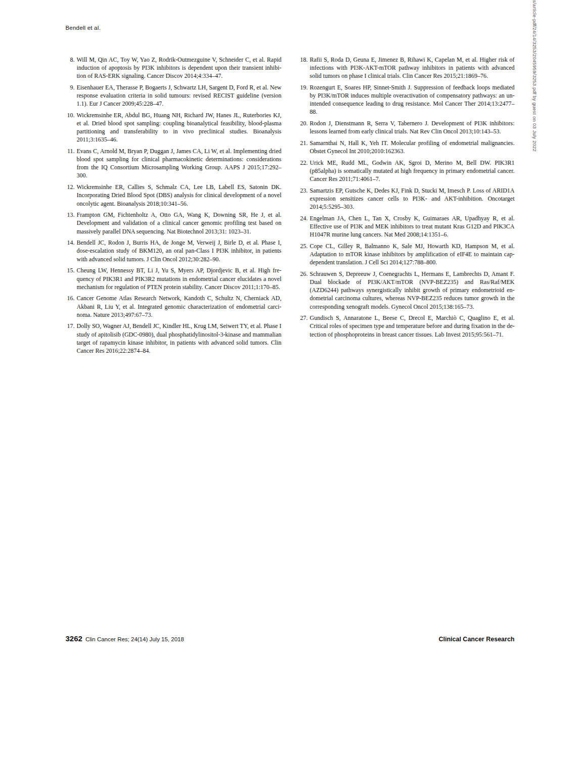Bendell et al.
8. Will M, Qin AC, Toy W, Yao Z, Rodrik-Outmezguine V, Schneider C, et al. Rapid induction of apoptosis by PI3K inhibitors is dependent upon their transient inhibition of RAS-ERK signaling. Cancer Discov 2014;4:334–47.
9. Eisenhauer EA, Therasse P, Bogaerts J, Schwartz LH, Sargent D, Ford R, et al. New response evaluation criteria in solid tumours: revised RECIST guideline (version 1.1). Eur J Cancer 2009;45:228–47.
10. Wickremsinhe ER, Abdul BG, Huang NH, Richard JW, Hanes JL, Ruterbories KJ, et al. Dried blood spot sampling: coupling bioanalytical feasibility, blood-plasma partitioning and transferability to in vivo preclinical studies. Bioanalysis 2011;3:1635–46.
11. Evans C, Arnold M, Bryan P, Duggan J, James CA, Li W, et al. Implementing dried blood spot sampling for clinical pharmacokinetic determinations: considerations from the IQ Consortium Microsampling Working Group. AAPS J 2015;17:292–300.
12. Wickremsinhe ER, Callies S, Schmalz CA, Lee LB, Labell ES, Satonin DK. Incorporating Dried Blood Spot (DBS) analysis for clinical development of a novel oncolytic agent. Bioanalysis 2018;10:341–56.
13. Frampton GM, Fichtenholtz A, Otto GA, Wang K, Downing SR, He J, et al. Development and validation of a clinical cancer genomic profiling test based on massively parallel DNA sequencing. Nat Biotechnol 2013;31: 1023–31.
14. Bendell JC, Rodon J, Burris HA, de Jonge M, Verweij J, Birle D, et al. Phase I, dose-escalation study of BKM120, an oral pan-Class I PI3K inhibitor, in patients with advanced solid tumors. J Clin Oncol 2012;30:282–90.
15. Cheung LW, Hennessy BT, Li J, Yu S, Myers AP, Djordjevic B, et al. High frequency of PIK3R1 and PIK3R2 mutations in endometrial cancer elucidates a novel mechanism for regulation of PTEN protein stability. Cancer Discov 2011;1:170–85.
16. Cancer Genome Atlas Research Network, Kandoth C, Schultz N, Cherniack AD, Akbani R, Liu Y, et al. Integrated genomic characterization of endometrial carcinoma. Nature 2013;497:67–73.
17. Dolly SO, Wagner AJ, Bendell JC, Kindler HL, Krug LM, Seiwert TY, et al. Phase I study of apitolisib (GDC-0980), dual phosphatidylinositol-3-kinase and mammalian target of rapamycin kinase inhibitor, in patients with advanced solid tumors. Clin Cancer Res 2016;22:2874–84.
18. Rafii S, Roda D, Geuna E, Jimenez B, Rihawi K, Capelan M, et al. Higher risk of infections with PI3K-AKT-mTOR pathway inhibitors in patients with advanced solid tumors on phase I clinical trials. Clin Cancer Res 2015;21:1869–76.
19. Rozengurt E, Soares HP, Sinnet-Smith J. Suppression of feedback loops mediated by PI3K/mTOR induces multiple overactivation of compensatory pathways: an unintended consequence leading to drug resistance. Mol Cancer Ther 2014;13:2477–88.
20. Rodon J, Dienstmann R, Serra V, Tabernero J. Development of PI3K inhibitors: lessons learned from early clinical trials. Nat Rev Clin Oncol 2013;10:143–53.
21. Samarnthai N, Hall K, Yeh IT. Molecular profiling of endometrial malignancies. Obstet Gynecol Int 2010;2010:162363.
22. Urick ME, Rudd ML, Godwin AK, Sgroi D, Merino M, Bell DW. PIK3R1 (p85alpha) is somatically mutated at high frequency in primary endometrial cancer. Cancer Res 2011;71:4061–7.
23. Samartzis EP, Gutsche K, Dedes KJ, Fink D, Stucki M, Imesch P. Loss of ARID1A expression sensitizes cancer cells to PI3K- and AKT-inhibition. Oncotarget 2014;5:5295–303.
24. Engelman JA, Chen L, Tan X, Crosby K, Guimaraes AR, Upadhyay R, et al. Effective use of PI3K and MEK inhibitors to treat mutant Kras G12D and PIK3CA H1047R murine lung cancers. Nat Med 2008;14:1351–6.
25. Cope CL, Gilley R, Balmanno K, Sale MJ, Howarth KD, Hampson M, et al. Adaptation to mTOR kinase inhibitors by amplification of eIF4E to maintain cap-dependent translation. J Cell Sci 2014;127:788–800.
26. Schrauwen S, Depreeuw J, Coenegrachts L, Hermans E, Lambrechts D, Amant F. Dual blockade of PI3K/AKT/mTOR (NVP-BEZ235) and Ras/Raf/MEK (AZD6244) pathways synergistically inhibit growth of primary endometrioid endometrial carcinoma cultures, whereas NVP-BEZ235 reduces tumor growth in the corresponding xenograft models. Gynecol Oncol 2015;138:165–73.
27. Gundisch S, Annaratone L, Beese C, Drecol E, Marchiò C, Quaglino E, et al. Critical roles of specimen type and temperature before and during fixation in the detection of phosphoproteins in breast cancer tissues. Lab Invest 2015;95:561–71.
Downloaded from http://aacrjournals.org/clincancerres/article-pdf/24/14/3253/2045959/3253.pdf by guest on 03 July 2022
3262 Clin Cancer Res; 24(14) July 15, 2018
Clinical Cancer Research